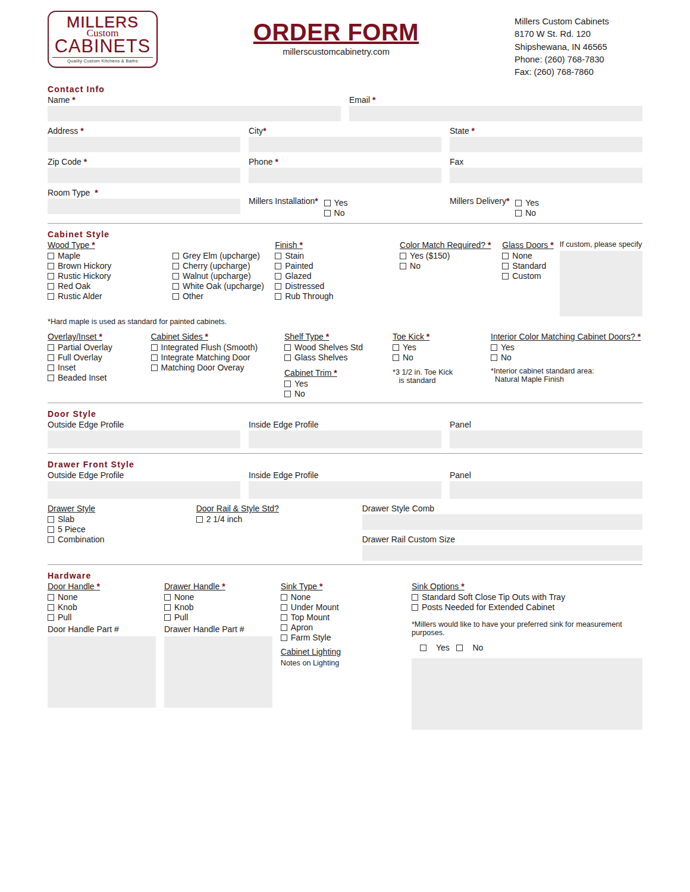MILLERS
Custom
CABINETS
Quality Custom Kitchens & Baths
ORDER FORM
millerscustomcabinetry.com
Millers Custom Cabinets
8170 W St. Rd. 120
Shipshewana, IN 46565
Phone: (260) 768-7830
Fax: (260) 768-7860
Contact Info
Name *
Email *
Address *
City*
State *
Zip Code *
Phone *
Fax
Room Type *
Millers Installation*
Yes
No
Millers Delivery*
Yes
No
Cabinet Style
Wood Type *
Maple
Brown Hickory
Rustic Hickory
Red Oak
Rustic Alder
Grey Elm (upcharge)
Cherry (upcharge)
Walnut (upcharge)
White Oak (upcharge)
Other
Finish *
Stain
Painted
Glazed
Distressed
Rub Through
Color Match Required? *
Yes ($150)
No
Glass Doors *
None
Standard
Custom
If custom, please specify
*Hard maple is used as standard for painted cabinets.
Overlay/Inset *
Partial Overlay
Full Overlay
Inset
Beaded Inset
Cabinet Sides *
Integrated Flush (Smooth)
Integrate Matching Door
Matching Door Overay
Shelf Type *
Wood Shelves Std
Glass Shelves
Cabinet Trim *
Yes
No
Toe Kick *
Yes
No
*3 1/2 in. Toe Kick
is standard
Interior Color Matching Cabinet Doors? *
Yes
No
*Interior cabinet standard area:
Natural Maple Finish
Door Style
Outside Edge Profile
Inside Edge Profile
Panel
Drawer Front Style
Outside Edge Profile
Inside Edge Profile
Panel
Drawer Style
Slab
5 Piece
Combination
Door Rail & Style Std?
2 1/4 inch
Drawer Style Comb
Drawer Rail Custom Size
Hardware
Door Handle *
None
Knob
Pull
Door Handle Part #
Drawer Handle *
None
Knob
Pull
Drawer Handle Part #
Sink Type *
None
Under Mount
Top Mount
Apron
Farm Style
Cabinet Lighting
Notes on Lighting
Sink Options *
Standard Soft Close Tip Outs with Tray
Posts Needed for Extended Cabinet
*Millers would like to have your preferred sink for measurement purposes.
Yes No